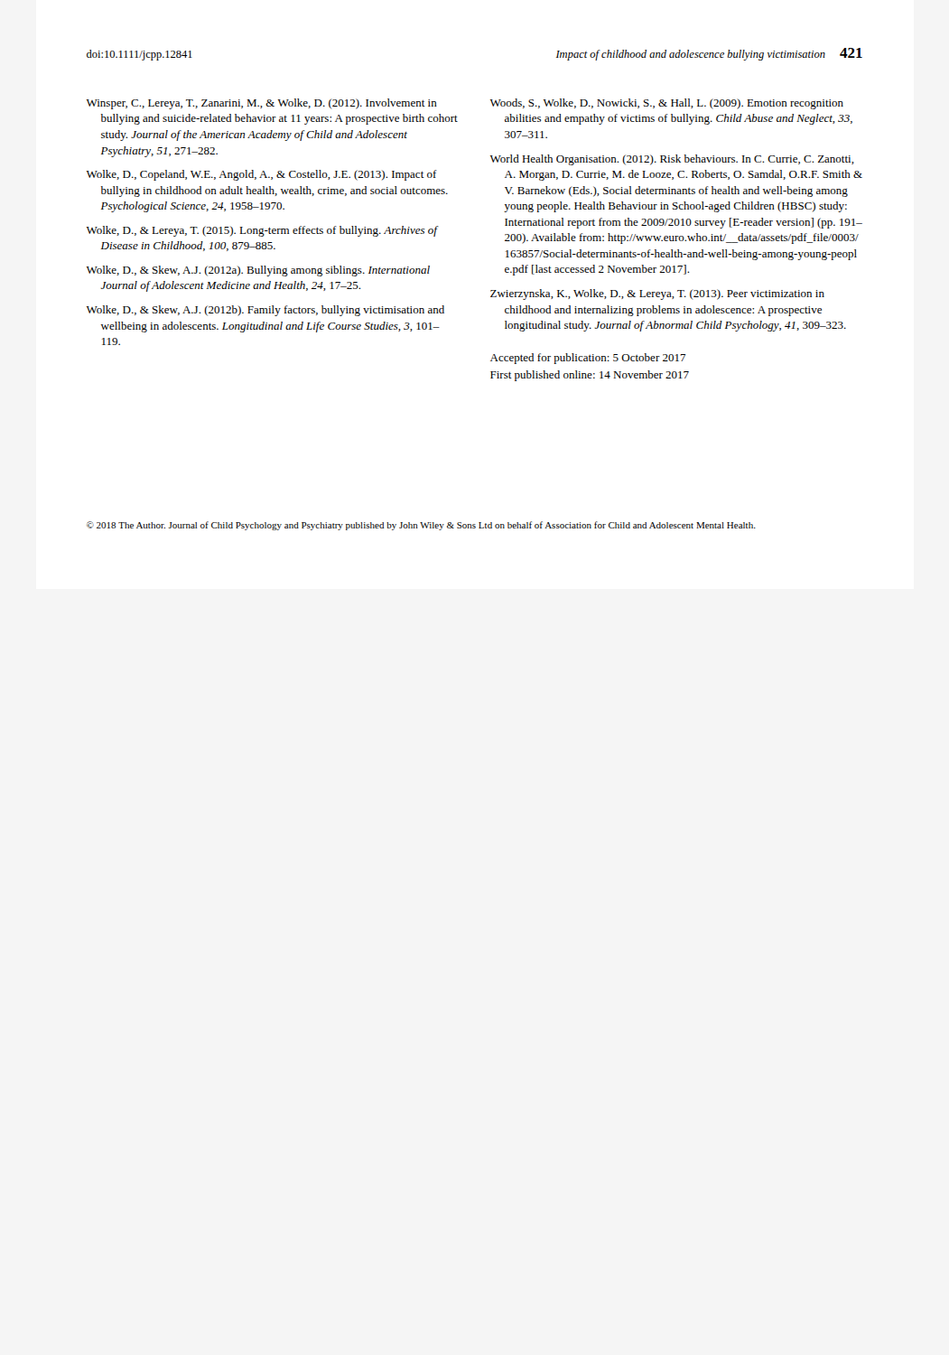doi:10.1111/jcpp.12841 Impact of childhood and adolescence bullying victimisation 421
Winsper, C., Lereya, T., Zanarini, M., & Wolke, D. (2012). Involvement in bullying and suicide-related behavior at 11 years: A prospective birth cohort study. Journal of the American Academy of Child and Adolescent Psychiatry, 51, 271–282.
Wolke, D., Copeland, W.E., Angold, A., & Costello, J.E. (2013). Impact of bullying in childhood on adult health, wealth, crime, and social outcomes. Psychological Science, 24, 1958–1970.
Wolke, D., & Lereya, T. (2015). Long-term effects of bullying. Archives of Disease in Childhood, 100, 879–885.
Wolke, D., & Skew, A.J. (2012a). Bullying among siblings. International Journal of Adolescent Medicine and Health, 24, 17–25.
Wolke, D., & Skew, A.J. (2012b). Family factors, bullying victimisation and wellbeing in adolescents. Longitudinal and Life Course Studies, 3, 101–119.
Woods, S., Wolke, D., Nowicki, S., & Hall, L. (2009). Emotion recognition abilities and empathy of victims of bullying. Child Abuse and Neglect, 33, 307–311.
World Health Organisation. (2012). Risk behaviours. In C. Currie, C. Zanotti, A. Morgan, D. Currie, M. de Looze, C. Roberts, O. Samdal, O.R.F. Smith & V. Barnekow (Eds.), Social determinants of health and well-being among young people. Health Behaviour in School-aged Children (HBSC) study: International report from the 2009/2010 survey [E-reader version] (pp. 191–200). Available from: http://www.euro.who.int/__data/assets/pdf_file/0003/163857/Social-determinants-of-health-and-well-being-among-young-people.pdf [last accessed 2 November 2017].
Zwierzynska, K., Wolke, D., & Lereya, T. (2013). Peer victimization in childhood and internalizing problems in adolescence: A prospective longitudinal study. Journal of Abnormal Child Psychology, 41, 309–323.
Accepted for publication: 5 October 2017
First published online: 14 November 2017
© 2018 The Author. Journal of Child Psychology and Psychiatry published by John Wiley & Sons Ltd on behalf of Association for Child and Adolescent Mental Health.